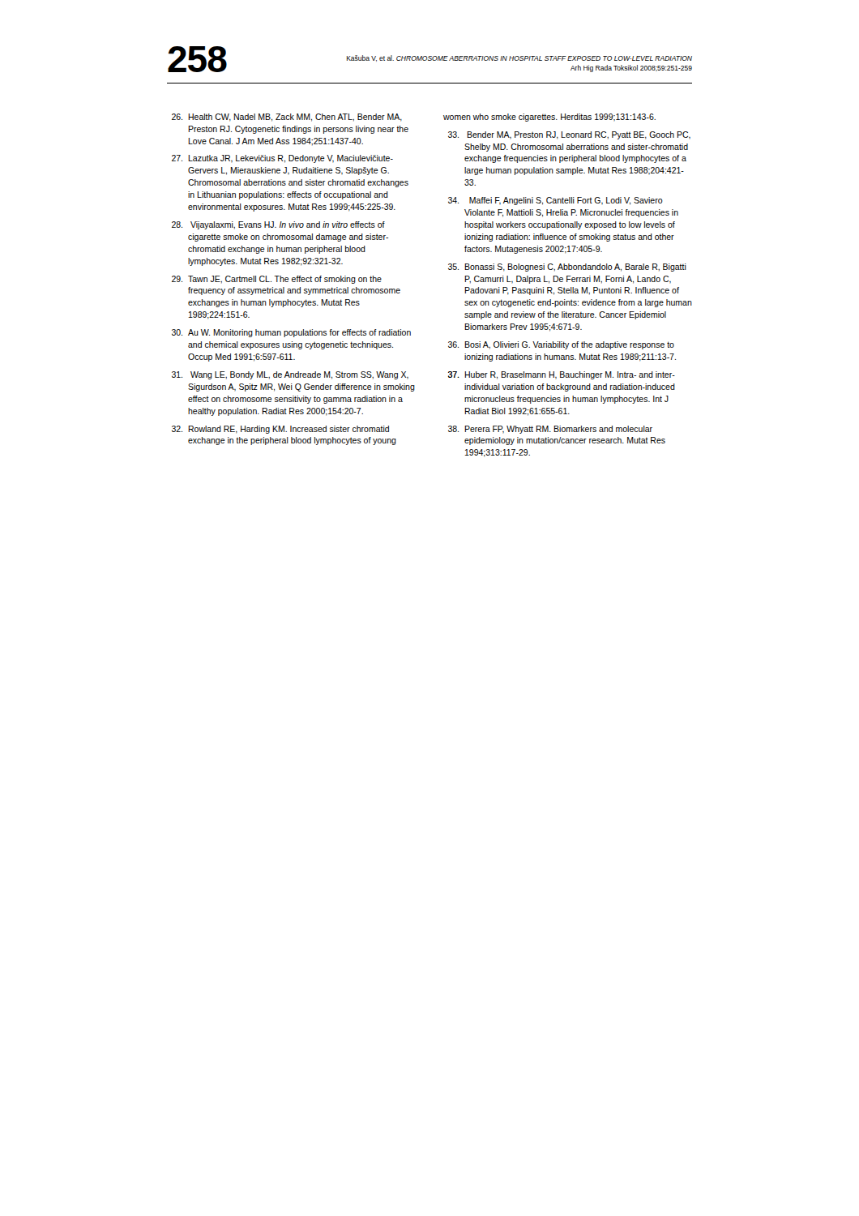258
Kašuba V, et al. CHROMOSOME ABERRATIONS IN HOSPITAL STAFF EXPOSED TO LOW-LEVEL RADIATION
Arh Hig Rada Toksikol 2008;59:251-259
Health CW, Nadel MB, Zack MM, Chen ATL, Bender MA, Preston RJ. Cytogenetic findings in persons living near the Love Canal. J Am Med Ass 1984;251:1437-40.
Lazutka JR, Lekevičius R, Dedonyte V, Maciulevičiute-Gervers L, Mierauskiene J, Rudaitiene S, Slapšyte G. Chromosomal aberrations and sister chromatid exchanges in Lithuanian populations: effects of occupational and environmental exposures. Mutat Res 1999;445:225-39.
Vijayalaxmi, Evans HJ. In vivo and in vitro effects of cigarette smoke on chromosomal damage and sister-chromatid exchange in human peripheral blood lymphocytes. Mutat Res 1982;92:321-32.
Tawn JE, Cartmell CL. The effect of smoking on the frequency of assymetrical and symmetrical chromosome exchanges in human lymphocytes. Mutat Res 1989;224:151-6.
Au W. Monitoring human populations for effects of radiation and chemical exposures using cytogenetic techniques. Occup Med 1991;6:597-611.
Wang LE, Bondy ML, de Andreade M, Strom SS, Wang X, Sigurdson A, Spitz MR, Wei Q Gender difference in smoking effect on chromosome sensitivity to gamma radiation in a healthy population. Radiat Res 2000;154:20-7.
Rowland RE, Harding KM. Increased sister chromatid exchange in the peripheral blood lymphocytes of young
women who smoke cigarettes. Herditas 1999;131:143-6.
Bender MA, Preston RJ, Leonard RC, Pyatt BE, Gooch PC, Shelby MD. Chromosomal aberrations and sister-chromatid exchange frequencies in peripheral blood lymphocytes of a large human population sample. Mutat Res 1988;204:421-33.
Maffei F, Angelini S, Cantelli Fort G, Lodi V, Saviero Violante F, Mattioli S, Hrelia P. Micronuclei frequencies in hospital workers occupationally exposed to low levels of ionizing radiation: influence of smoking status and other factors. Mutagenesis 2002;17:405-9.
Bonassi S, Bolognesi C, Abbondandolo A, Barale R, Bigatti P, Camurri L, Dalpra L, De Ferrari M, Forni A, Lando C, Padovani P, Pasquini R, Stella M, Puntoni R. Influence of sex on cytogenetic end-points: evidence from a large human sample and review of the literature. Cancer Epidemiol Biomarkers Prev 1995;4:671-9.
Bosi A, Olivieri G. Variability of the adaptive response to ionizing radiations in humans. Mutat Res 1989;211:13-7.
37. Huber R, Braselmann H, Bauchinger M. Intra- and inter-individual variation of background and radiation-induced micronucleus frequencies in human lymphocytes. Int J Radiat Biol 1992;61:655-61.
Perera FP, Whyatt RM. Biomarkers and molecular epidemiology in mutation/cancer research. Mutat Res 1994;313:117-29.